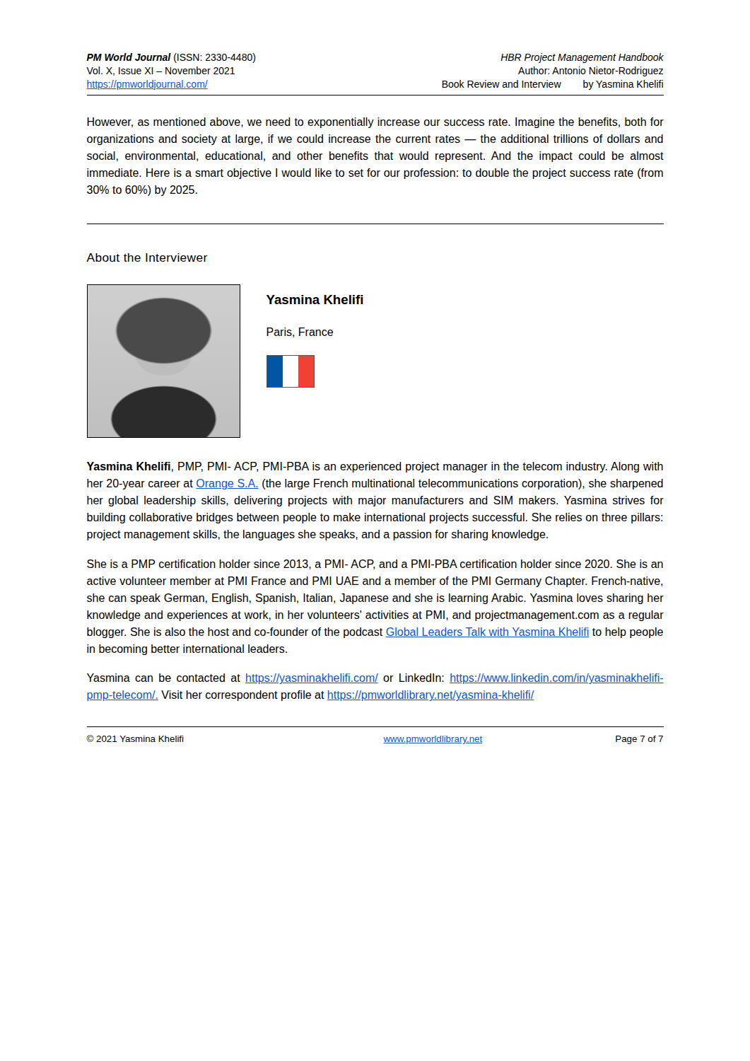| PM World Journal (ISSN: 2330-4480) | HBR Project Management Handbook |
| Vol. X, Issue XI – November 2021 | Author: Antonio Nietor-Rodriguez |
| https://pmworldjournal.com/ | Book Review and Interview by Yasmina Khelifi |
However, as mentioned above, we need to exponentially increase our success rate. Imagine the benefits, both for organizations and society at large, if we could increase the current rates — the additional trillions of dollars and social, environmental, educational, and other benefits that would represent. And the impact could be almost immediate. Here is a smart objective I would like to set for our profession: to double the project success rate (from 30% to 60%) by 2025.
About the Interviewer
Yasmina Khelifi
Paris, France
Yasmina Khelifi, PMP, PMI- ACP, PMI-PBA is an experienced project manager in the telecom industry. Along with her 20-year career at Orange S.A. (the large French multinational telecommunications corporation), she sharpened her global leadership skills, delivering projects with major manufacturers and SIM makers. Yasmina strives for building collaborative bridges between people to make international projects successful. She relies on three pillars: project management skills, the languages she speaks, and a passion for sharing knowledge.
She is a PMP certification holder since 2013, a PMI- ACP, and a PMI-PBA certification holder since 2020. She is an active volunteer member at PMI France and PMI UAE and a member of the PMI Germany Chapter. French-native, she can speak German, English, Spanish, Italian, Japanese and she is learning Arabic. Yasmina loves sharing her knowledge and experiences at work, in her volunteers' activities at PMI, and projectmanagement.com as a regular blogger. She is also the host and co-founder of the podcast Global Leaders Talk with Yasmina Khelifi to help people in becoming better international leaders.
Yasmina can be contacted at https://yasminakhelifi.com/ or LinkedIn: https://www.linkedin.com/in/yasminakhelifi-pmp-telecom/. Visit her correspondent profile at https://pmworldlibrary.net/yasmina-khelifi/
| © 2021 Yasmina Khelifi | www.pmworldlibrary.net | Page 7 of 7 |